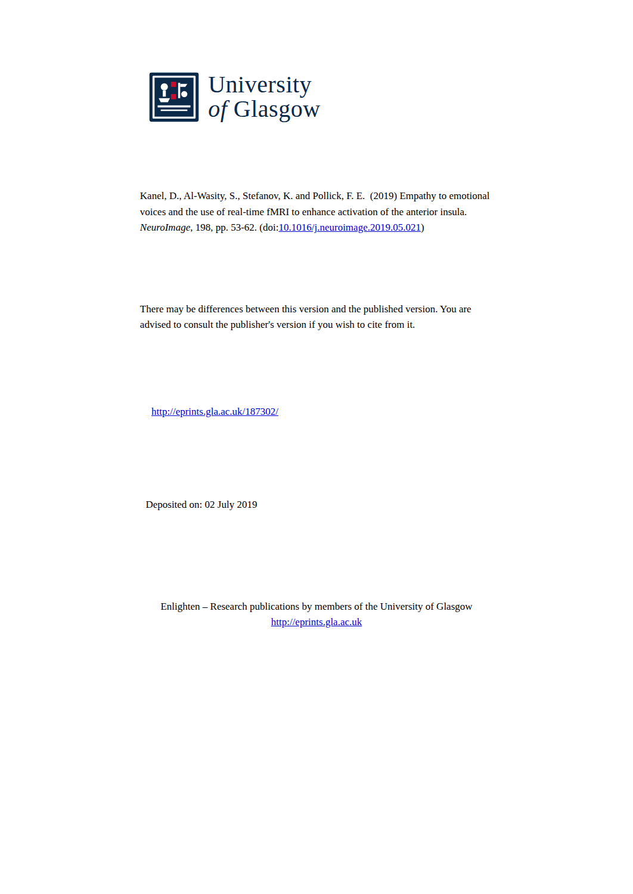University
of Glasgow
Kanel, D., Al-Wasity, S., Stefanov, K. and Pollick, F. E. (2019) Empathy to emotional voices and the use of real-time fMRI to enhance activation of the anterior insula. NeuroImage, 198, pp. 53-62. (doi:10.1016/j.neuroimage.2019.05.021)
There may be differences between this version and the published version. You are advised to consult the publisher's version if you wish to cite from it.
http://eprints.gla.ac.uk/187302/
Deposited on: 02 July 2019
Enlighten – Research publications by members of the University of Glasgow
http://eprints.gla.ac.uk